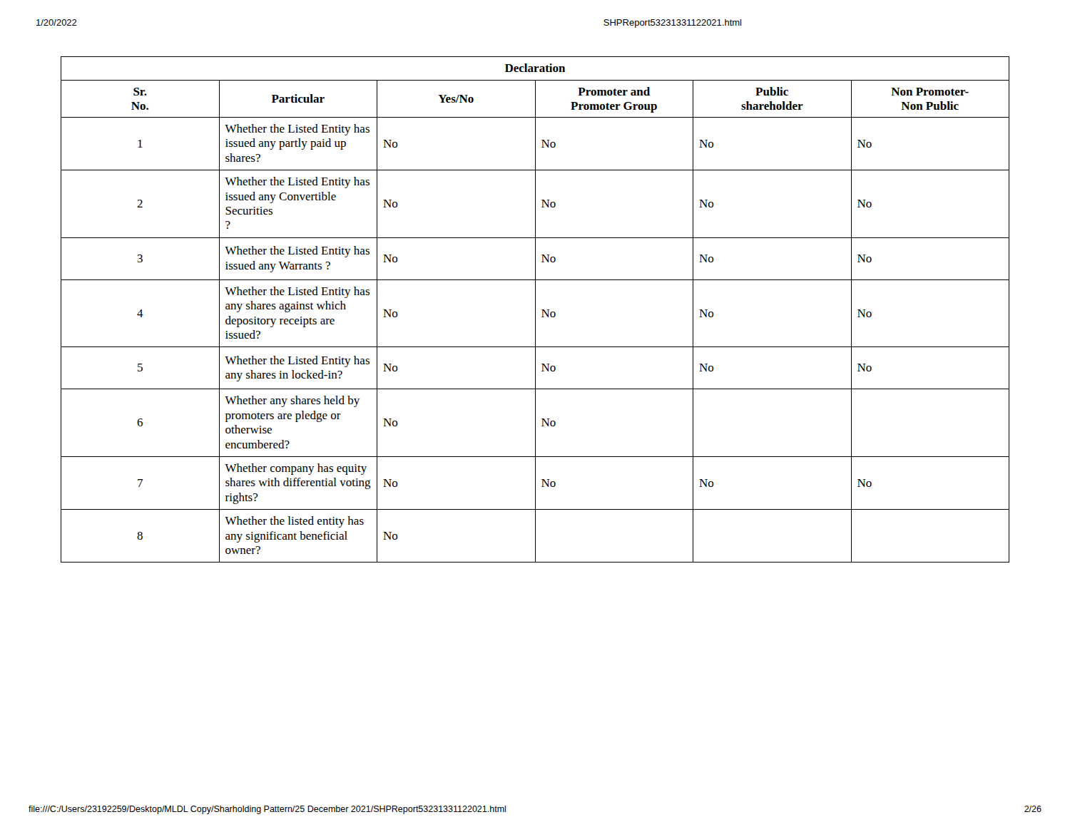1/20/2022
SHPReport53231331122021.html
| Declaration |
| Sr. No. | Particular | Yes/No | Promoter and Promoter Group | Public shareholder | Non Promoter- Non Public |
| 1 | Whether the Listed Entity has issued any partly paid up shares? | No | No | No | No |
| 2 | Whether the Listed Entity has issued any Convertible Securities ? | No | No | No | No |
| 3 | Whether the Listed Entity has issued any Warrants ? | No | No | No | No |
| 4 | Whether the Listed Entity has any shares against which depository receipts are issued? | No | No | No | No |
| 5 | Whether the Listed Entity has any shares in locked-in? | No | No | No | No |
| 6 | Whether any shares held by promoters are pledge or otherwise encumbered? | No | No | | |
| 7 | Whether company has equity shares with differential voting rights? | No | No | No | No |
| 8 | Whether the listed entity has any significant beneficial owner? | No | | | |
file:///C:/Users/23192259/Desktop/MLDL Copy/Sharholding Pattern/25 December 2021/SHPReport53231331122021.html
2/26